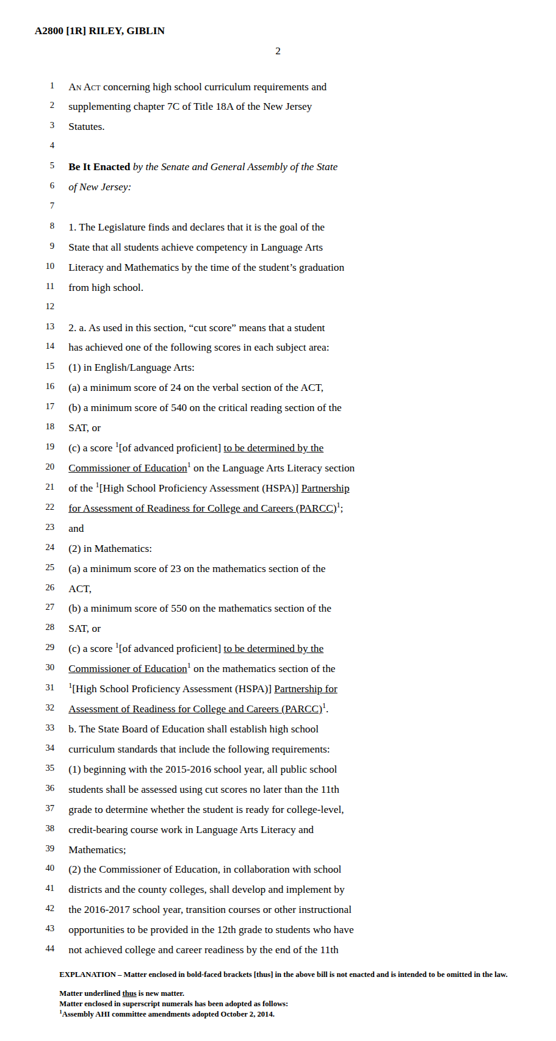A2800 [1R] RILEY, GIBLIN
2
An Act concerning high school curriculum requirements and
supplementing chapter 7C of Title 18A of the New Jersey
Statutes.
Be It Enacted by the Senate and General Assembly of the State
of New Jersey:
1. The Legislature finds and declares that it is the goal of the
State that all students achieve competency in Language Arts
Literacy and Mathematics by the time of the student’s graduation
from high school.
2. a. As used in this section, “cut score” means that a student
has achieved one of the following scores in each subject area:
(1) in English/Language Arts:
(a) a minimum score of 24 on the verbal section of the ACT,
(b) a minimum score of 540 on the critical reading section of the
SAT, or
(c) a score 1[of advanced proficient] to be determined by the
Commissioner of Education1 on the Language Arts Literacy section
of the 1[High School Proficiency Assessment (HSPA)] Partnership
for Assessment of Readiness for College and Careers (PARCC)1;
and
(2) in Mathematics:
(a) a minimum score of 23 on the mathematics section of the
ACT,
(b) a minimum score of 550 on the mathematics section of the
SAT, or
(c) a score 1[of advanced proficient] to be determined by the
Commissioner of Education1 on the mathematics section of the
1[High School Proficiency Assessment (HSPA)] Partnership for
Assessment of Readiness for College and Careers (PARCC)1.
b. The State Board of Education shall establish high school
curriculum standards that include the following requirements:
(1) beginning with the 2015-2016 school year, all public school
students shall be assessed using cut scores no later than the 11th
grade to determine whether the student is ready for college-level,
credit-bearing course work in Language Arts Literacy and
Mathematics;
(2) the Commissioner of Education, in collaboration with school
districts and the county colleges, shall develop and implement by
the 2016-2017 school year, transition courses or other instructional
opportunities to be provided in the 12th grade to students who have
not achieved college and career readiness by the end of the 11th
EXPLANATION – Matter enclosed in bold-faced brackets [thus] in the above bill is not enacted and is intended to be omitted in the law.
Matter underlined thus is new matter.
Matter enclosed in superscript numerals has been adopted as follows:
1Assembly AHI committee amendments adopted October 2, 2014.